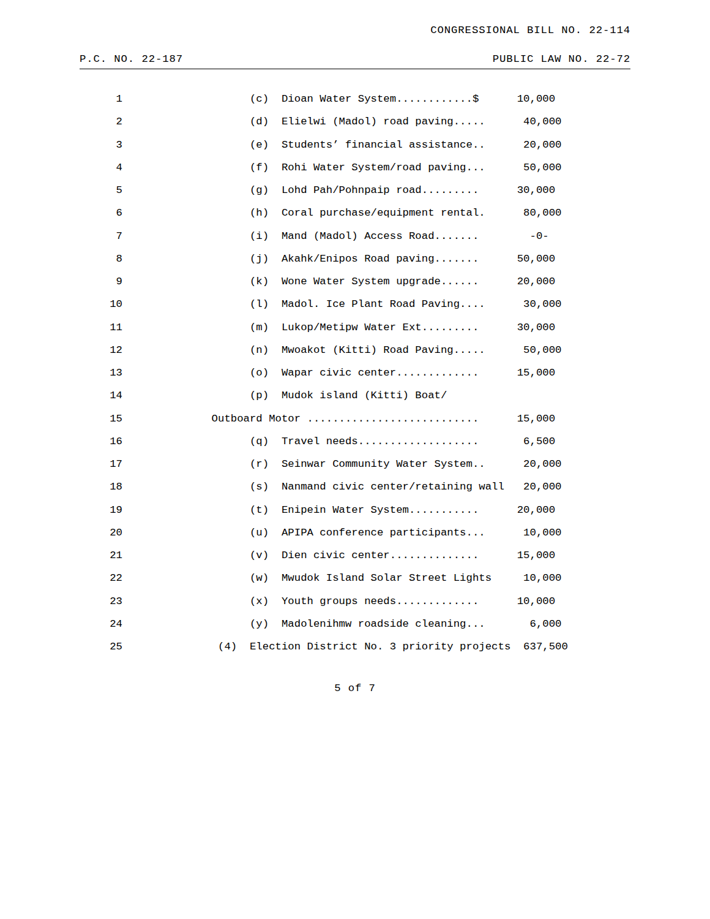CONGRESSIONAL BILL NO. 22-114
P.C. NO. 22-187 PUBLIC LAW NO. 22-72
| 1 | (c) Dioan Water System............$ 10,000 |
| 2 | (d) Elielwi (Madol) road paving..... 40,000 |
| 3 | (e) Students’ financial assistance.. 20,000 |
| 4 | (f) Rohi Water System/road paving... 50,000 |
| 5 | (g) Lohd Pah/Pohnpaip road......... 30,000 |
| 6 | (h) Coral purchase/equipment rental. 80,000 |
| 7 | (i) Mand (Madol) Access Road....... -0- |
| 8 | (j) Akahk/Enipos Road paving....... 50,000 |
| 9 | (k) Wone Water System upgrade...... 20,000 |
| 10 | (l) Madol. Ice Plant Road Paving.... 30,000 |
| 11 | (m) Lukop/Metipw Water Ext......... 30,000 |
| 12 | (n) Mwoakot (Kitti) Road Paving..... 50,000 |
| 13 | (o) Wapar civic center............. 15,000 |
| 14 | (p) Mudok island (Kitti) Boat/ |
| 15 | Outboard Motor ........................... 15,000 |
| 16 | (q) Travel needs................... 6,500 |
| 17 | (r) Seinwar Community Water System.. 20,000 |
| 18 | (s) Nanmand civic center/retaining wall 20,000 |
| 19 | (t) Enipein Water System........... 20,000 |
| 20 | (u) APIPA conference participants... 10,000 |
| 21 | (v) Dien civic center.............. 15,000 |
| 22 | (w) Mwudok Island Solar Street Lights 10,000 |
| 23 | (x) Youth groups needs............. 10,000 |
| 24 | (y) Madolenihmw roadside cleaning... 6,000 |
| 25 | (4) Election District No. 3 priority projects 637,500 |
5 of 7